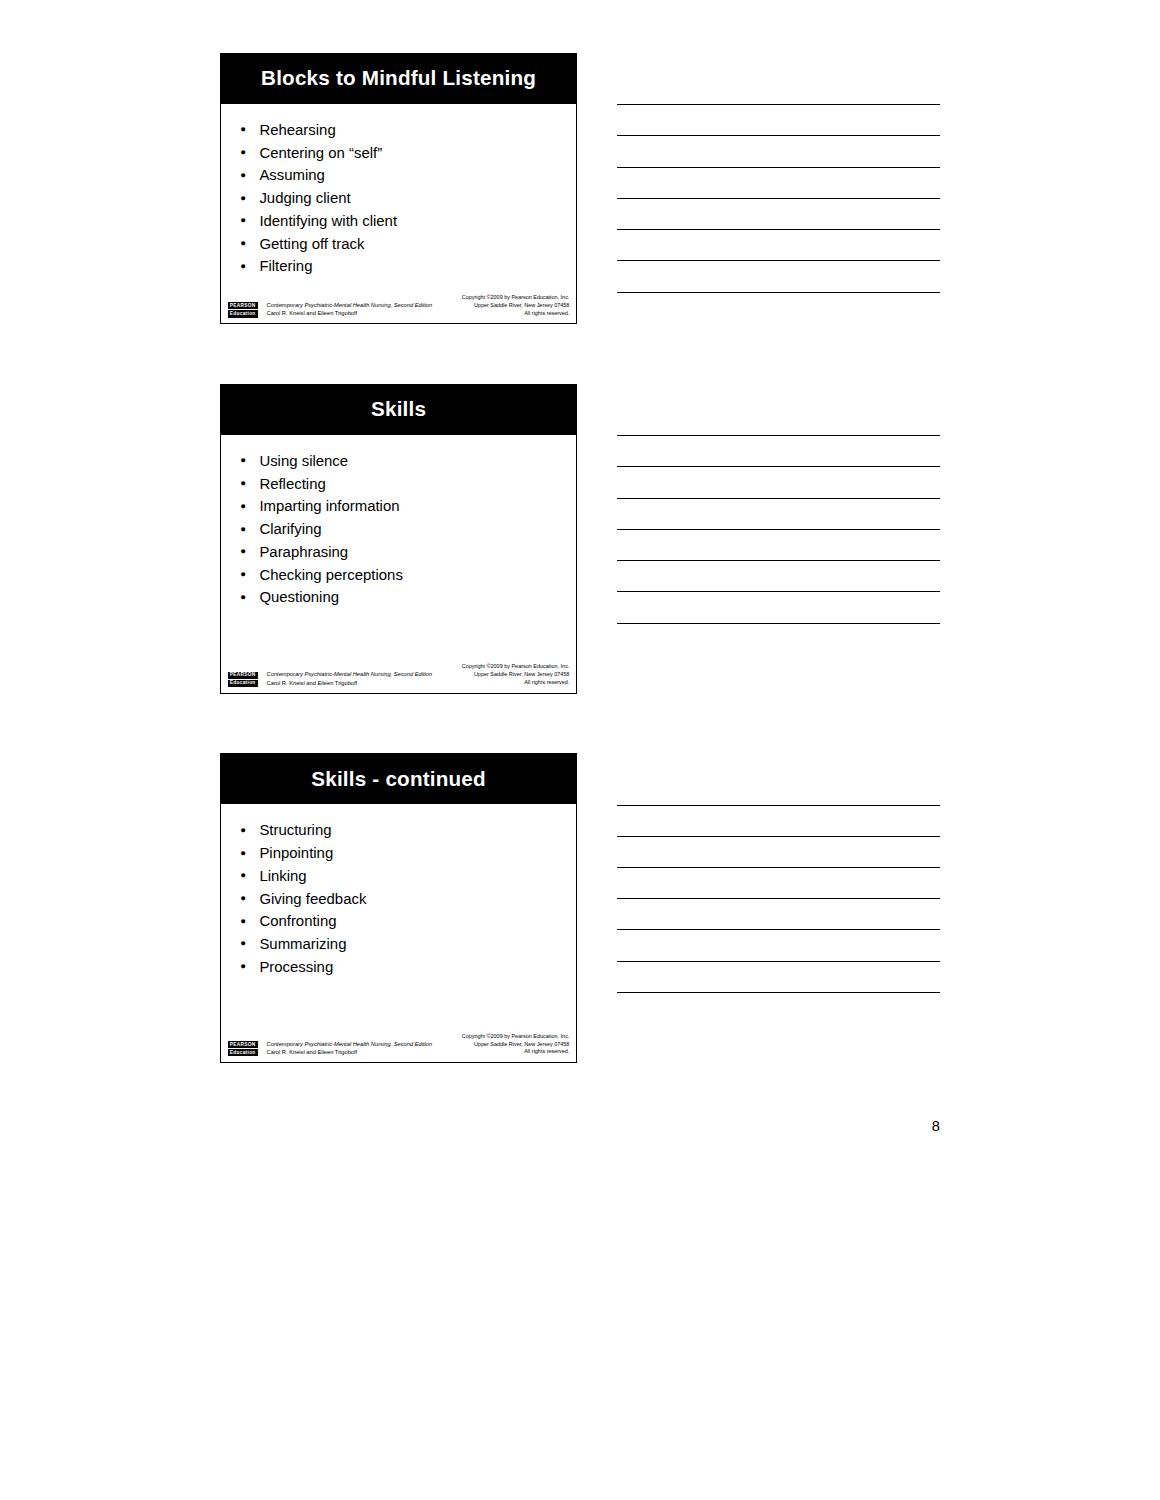Blocks to Mindful Listening
Rehearsing
Centering on “self”
Assuming
Judging client
Identifying with client
Getting off track
Filtering
PEARSON Education
Contemporary Psychiatric-Mental Health Nursing, Second Edition
Carol R. Kneisl and Eileen Trigoboff
Copyright ©2009 by Pearson Education, Inc.
Upper Saddle River, New Jersey 07458
All rights reserved.
Skills
Using silence
Reflecting
Imparting information
Clarifying
Paraphrasing
Checking perceptions
Questioning
PEARSON Education
Contemporary Psychiatric-Mental Health Nursing, Second Edition
Carol R. Kneisl and Eileen Trigoboff
Copyright ©2009 by Pearson Education, Inc.
Upper Saddle River, New Jersey 07458
All rights reserved.
Skills - continued
Structuring
Pinpointing
Linking
Giving feedback
Confronting
Summarizing
Processing
PEARSON Education
Contemporary Psychiatric-Mental Health Nursing, Second Edition
Carol R. Kneisl and Eileen Trigoboff
Copyright ©2009 by Pearson Education, Inc.
Upper Saddle River, New Jersey 07458
All rights reserved.
8